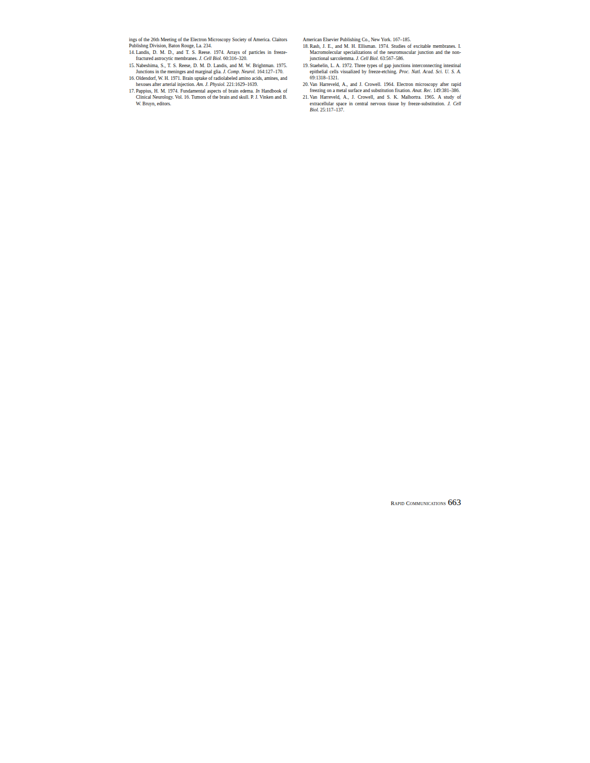ings of the 26th Meeting of the Electron Microscopy Society of America. Claitors Publishng Division, Baton Rouge, La. 234.
14. Landis, D. M. D., and T. S. Reese. 1974. Arrays of particles in freeze-fractured astrocytic membranes. J. Cell Biol. 60:316–320.
15. Nabeshima, S., T. S. Reese, D. M. D. Landis, and M. W. Brightman. 1975. Junctions in the meninges and marginal glia. J. Comp. Neurol. 164:127–170.
16. Oldendorf, W. H. 1971. Brain uptake of radiolabeled amino acids, amines, and hexoses after arterial injection. Am. J. Physiol. 221:1629–1639.
17. Pappius, H. M. 1974. Fundamental aspects of brain edema. In Handbook of Clinical Neurology. Vol. 16. Tumors of the brain and skull. P. J. Vinken and B. W. Bruyn, editors.
American Elsevier Publishing Co., New York. 167–185.
18. Rash, J. E., and M. H. Ellisman. 1974. Studies of excitable membranes. I. Macromolecular specializations of the neuromuscular junction and the non-junctional sarcolemma. J. Cell Biol. 63:567–586.
19. Staehelin, L. A. 1972. Three types of gap junctions interconnecting intestinal epithelial cells visualized by freeze-etching. Proc. Natl. Acad. Sci. U. S. A. 69:1318–1321.
20. Van Harreveld, A., and J. Crowell. 1964. Electron microscopy after rapid freezing on a metal surface and substitution fixation. Anat. Rec. 149:381–386.
21. Van Harreveld, A., J. Crowell, and S. K. Malhortra. 1965. A study of extracellular space in central nervous tissue by freeze-substitution. J. Cell Biol. 25:117–137.
Rapid Communications 663